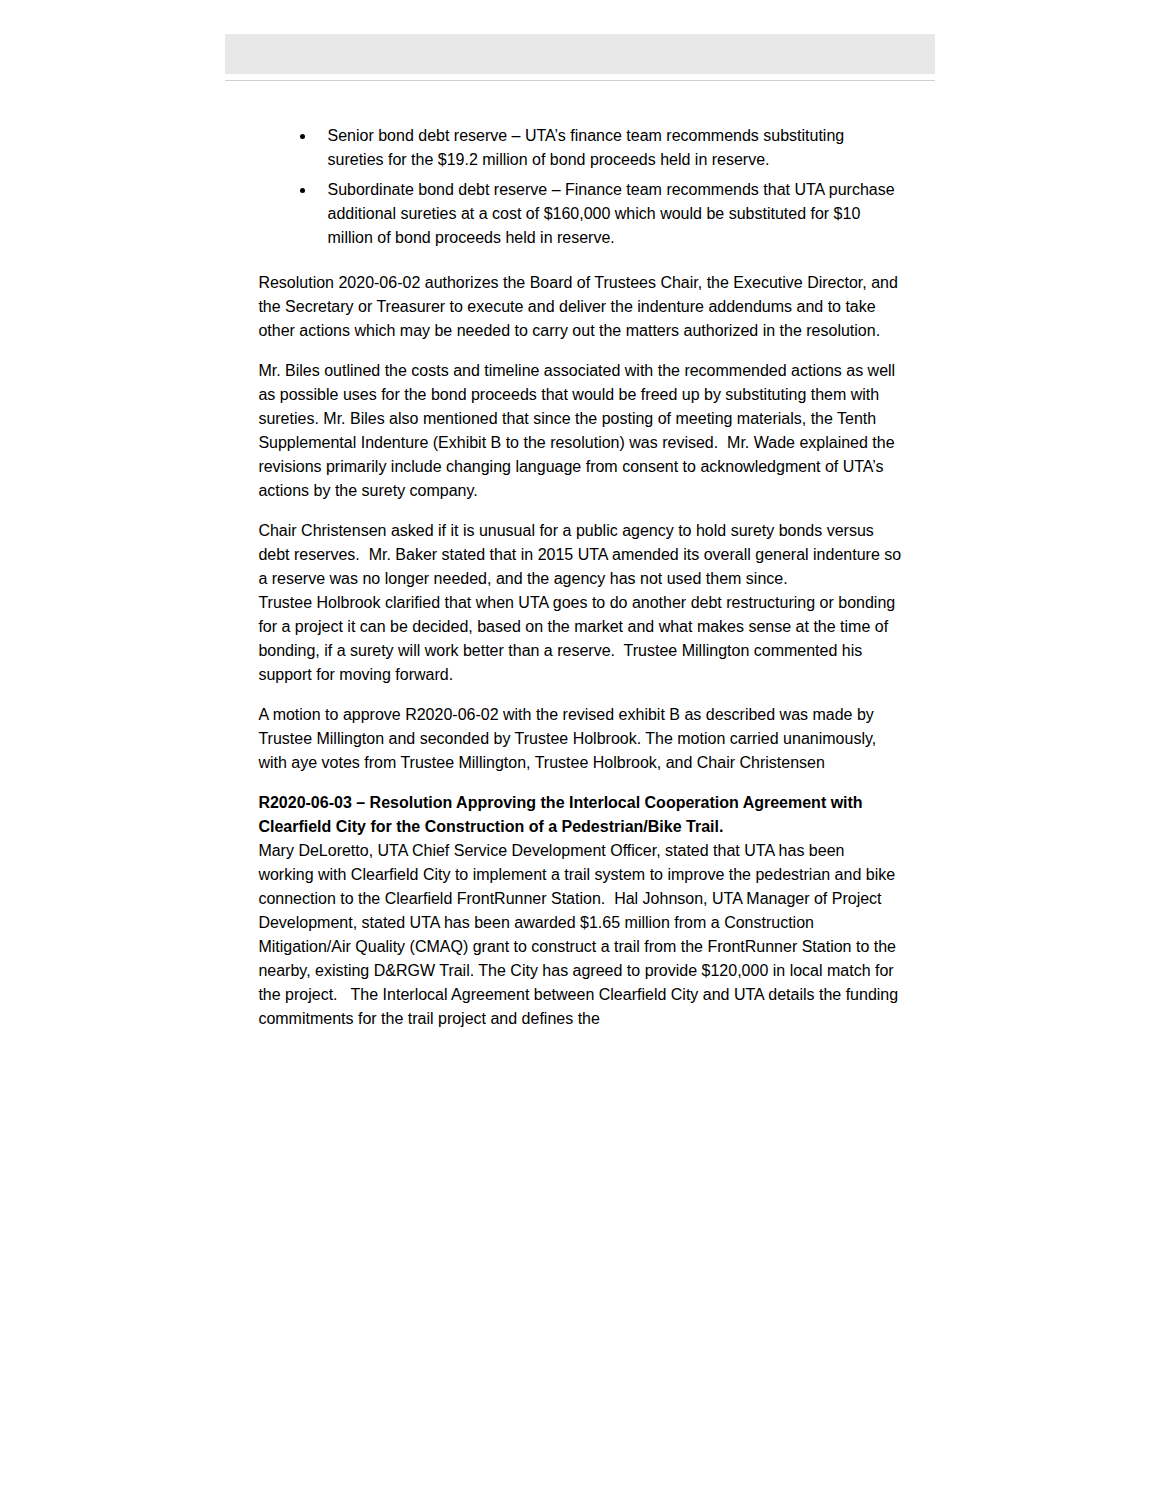Senior bond debt reserve – UTA’s finance team recommends substituting sureties for the $19.2 million of bond proceeds held in reserve.
Subordinate bond debt reserve – Finance team recommends that UTA purchase additional sureties at a cost of $160,000 which would be substituted for $10 million of bond proceeds held in reserve.
Resolution 2020-06-02 authorizes the Board of Trustees Chair, the Executive Director, and the Secretary or Treasurer to execute and deliver the indenture addendums and to take other actions which may be needed to carry out the matters authorized in the resolution.
Mr. Biles outlined the costs and timeline associated with the recommended actions as well as possible uses for the bond proceeds that would be freed up by substituting them with sureties. Mr. Biles also mentioned that since the posting of meeting materials, the Tenth Supplemental Indenture (Exhibit B to the resolution) was revised. Mr. Wade explained the revisions primarily include changing language from consent to acknowledgment of UTA’s actions by the surety company.
Chair Christensen asked if it is unusual for a public agency to hold surety bonds versus debt reserves. Mr. Baker stated that in 2015 UTA amended its overall general indenture so a reserve was no longer needed, and the agency has not used them since.
Trustee Holbrook clarified that when UTA goes to do another debt restructuring or bonding for a project it can be decided, based on the market and what makes sense at the time of bonding, if a surety will work better than a reserve. Trustee Millington commented his support for moving forward.
A motion to approve R2020-06-02 with the revised exhibit B as described was made by Trustee Millington and seconded by Trustee Holbrook. The motion carried unanimously, with aye votes from Trustee Millington, Trustee Holbrook, and Chair Christensen
R2020-06-03 – Resolution Approving the Interlocal Cooperation Agreement with Clearfield City for the Construction of a Pedestrian/Bike Trail.
Mary DeLoretto, UTA Chief Service Development Officer, stated that UTA has been working with Clearfield City to implement a trail system to improve the pedestrian and bike connection to the Clearfield FrontRunner Station. Hal Johnson, UTA Manager of Project Development, stated UTA has been awarded $1.65 million from a Construction Mitigation/Air Quality (CMAQ) grant to construct a trail from the FrontRunner Station to the nearby, existing D&RGW Trail. The City has agreed to provide $120,000 in local match for the project. The Interlocal Agreement between Clearfield City and UTA details the funding commitments for the trail project and defines the